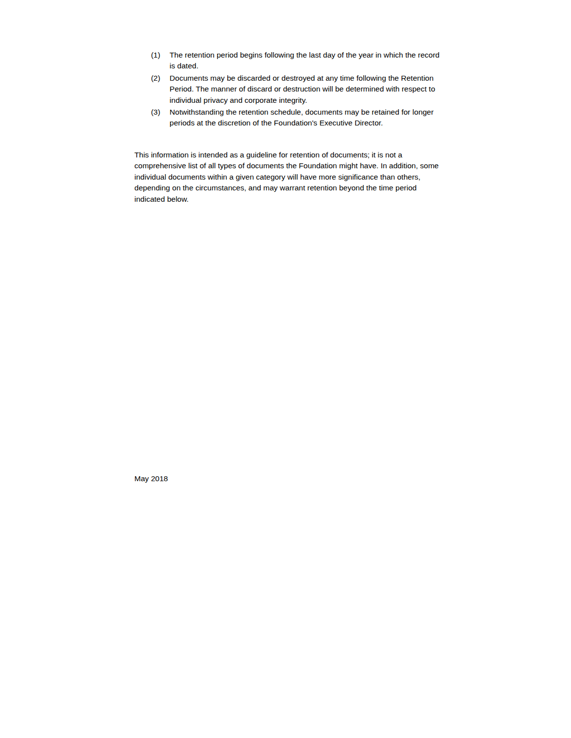(1) The retention period begins following the last day of the year in which the record is dated.
(2) Documents may be discarded or destroyed at any time following the Retention Period. The manner of discard or destruction will be determined with respect to individual privacy and corporate integrity.
(3) Notwithstanding the retention schedule, documents may be retained for longer periods at the discretion of the Foundation's Executive Director.
This information is intended as a guideline for retention of documents; it is not a comprehensive list of all types of documents the Foundation might have. In addition, some individual documents within a given category will have more significance than others, depending on the circumstances, and may warrant retention beyond the time period indicated below.
May 2018